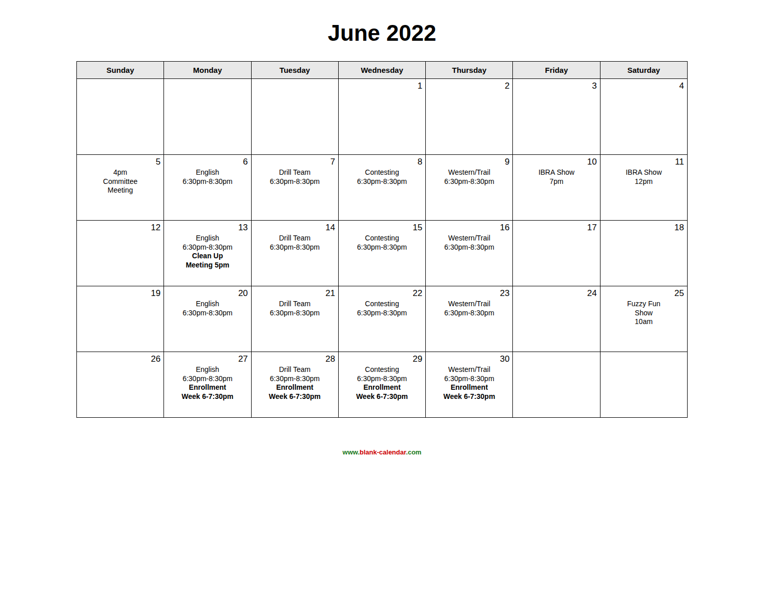June 2022
| Sunday | Monday | Tuesday | Wednesday | Thursday | Friday | Saturday |
| --- | --- | --- | --- | --- | --- | --- |
| | | | 1 | 2 | 3 | 4 |
| 5 4pm Committee Meeting | 6 English 6:30pm-8:30pm | 7 Drill Team 6:30pm-8:30pm | 8 Contesting 6:30pm-8:30pm | 9 Western/Trail 6:30pm-8:30pm | 10 IBRA Show 7pm | 11 IBRA Show 12pm |
| 12 | 13 English 6:30pm-8:30pm Clean Up Meeting 5pm | 14 Drill Team 6:30pm-8:30pm | 15 Contesting 6:30pm-8:30pm | 16 Western/Trail 6:30pm-8:30pm | 17 | 18 |
| 19 | 20 English 6:30pm-8:30pm | 21 Drill Team 6:30pm-8:30pm | 22 Contesting 6:30pm-8:30pm | 23 Western/Trail 6:30pm-8:30pm | 24 | 25 Fuzzy Fun Show 10am |
| 26 | 27 English 6:30pm-8:30pm Enrollment Week 6-7:30pm | 28 Drill Team 6:30pm-8:30pm Enrollment Week 6-7:30pm | 29 Contesting 6:30pm-8:30pm Enrollment Week 6-7:30pm | 30 Western/Trail 6:30pm-8:30pm Enrollment Week 6-7:30pm | | |
www. blank-calendar.com